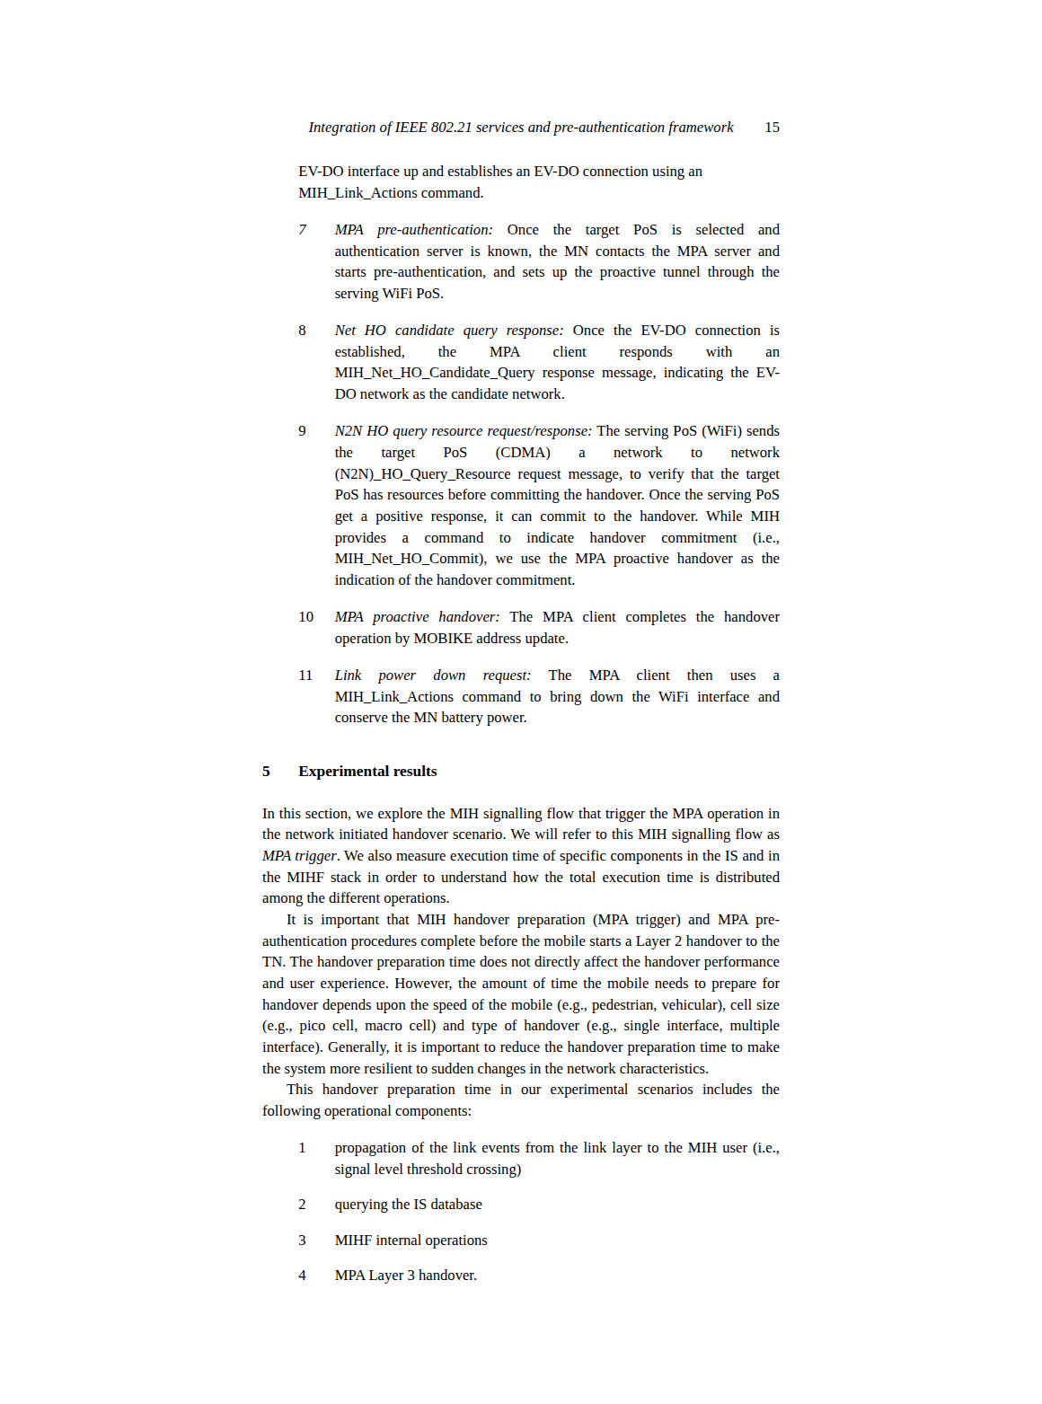Integration of IEEE 802.21 services and pre-authentication framework 15
EV-DO interface up and establishes an EV-DO connection using an
MIH_Link_Actions command.
7 MPA pre-authentication: Once the target PoS is selected and authentication server is known, the MN contacts the MPA server and starts pre-authentication, and sets up the proactive tunnel through the serving WiFi PoS.
8 Net HO candidate query response: Once the EV-DO connection is established, the MPA client responds with an MIH_Net_HO_Candidate_Query response message, indicating the EV-DO network as the candidate network.
9 N2N HO query resource request/response: The serving PoS (WiFi) sends the target PoS (CDMA) a network to network (N2N)_HO_Query_Resource request message, to verify that the target PoS has resources before committing the handover. Once the serving PoS get a positive response, it can commit to the handover. While MIH provides a command to indicate handover commitment (i.e., MIH_Net_HO_Commit), we use the MPA proactive handover as the indication of the handover commitment.
10 MPA proactive handover: The MPA client completes the handover operation by MOBIKE address update.
11 Link power down request: The MPA client then uses a MIH_Link_Actions command to bring down the WiFi interface and conserve the MN battery power.
5 Experimental results
In this section, we explore the MIH signalling flow that trigger the MPA operation in the network initiated handover scenario. We will refer to this MIH signalling flow as MPA trigger. We also measure execution time of specific components in the IS and in the MIHF stack in order to understand how the total execution time is distributed among the different operations.
It is important that MIH handover preparation (MPA trigger) and MPA pre-authentication procedures complete before the mobile starts a Layer 2 handover to the TN. The handover preparation time does not directly affect the handover performance and user experience. However, the amount of time the mobile needs to prepare for handover depends upon the speed of the mobile (e.g., pedestrian, vehicular), cell size (e.g., pico cell, macro cell) and type of handover (e.g., single interface, multiple interface). Generally, it is important to reduce the handover preparation time to make the system more resilient to sudden changes in the network characteristics.
This handover preparation time in our experimental scenarios includes the following operational components:
1 propagation of the link events from the link layer to the MIH user (i.e., signal level threshold crossing)
2 querying the IS database
3 MIHF internal operations
4 MPA Layer 3 handover.